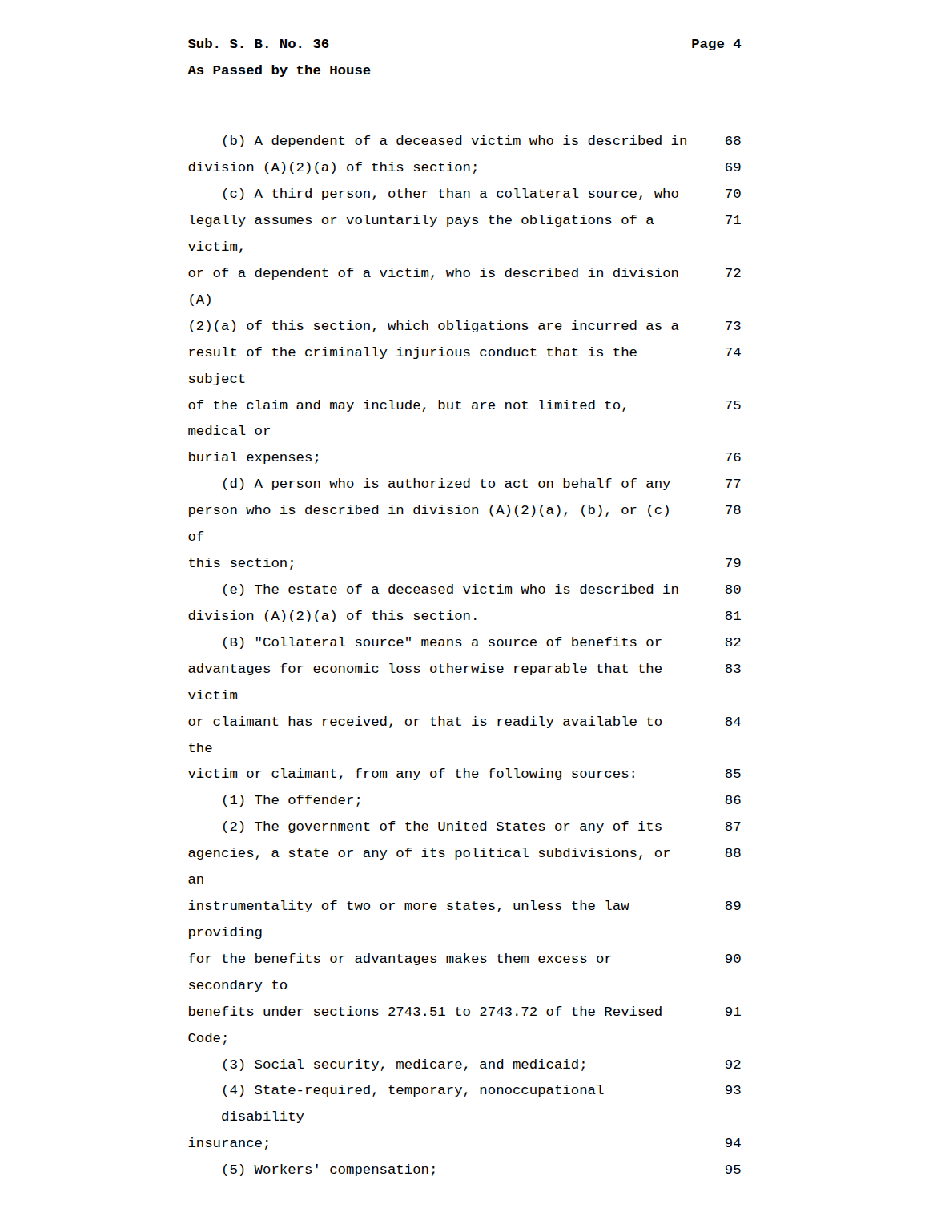Sub. S. B. No. 36 As Passed by the House
Page 4
(b) A dependent of a deceased victim who is described in 68
division (A)(2)(a) of this section; 69
(c) A third person, other than a collateral source, who 70
legally assumes or voluntarily pays the obligations of a victim, 71
or of a dependent of a victim, who is described in division (A) 72
(2)(a) of this section, which obligations are incurred as a 73
result of the criminally injurious conduct that is the subject 74
of the claim and may include, but are not limited to, medical or 75
burial expenses; 76
(d) A person who is authorized to act on behalf of any 77
person who is described in division (A)(2)(a), (b), or (c) of 78
this section; 79
(e) The estate of a deceased victim who is described in 80
division (A)(2)(a) of this section. 81
(B) "Collateral source" means a source of benefits or 82
advantages for economic loss otherwise reparable that the victim 83
or claimant has received, or that is readily available to the 84
victim or claimant, from any of the following sources: 85
(1) The offender; 86
(2) The government of the United States or any of its 87
agencies, a state or any of its political subdivisions, or an 88
instrumentality of two or more states, unless the law providing 89
for the benefits or advantages makes them excess or secondary to 90
benefits under sections 2743.51 to 2743.72 of the Revised Code; 91
(3) Social security, medicare, and medicaid; 92
(4) State-required, temporary, nonoccupational disability 93
insurance; 94
(5) Workers' compensation; 95